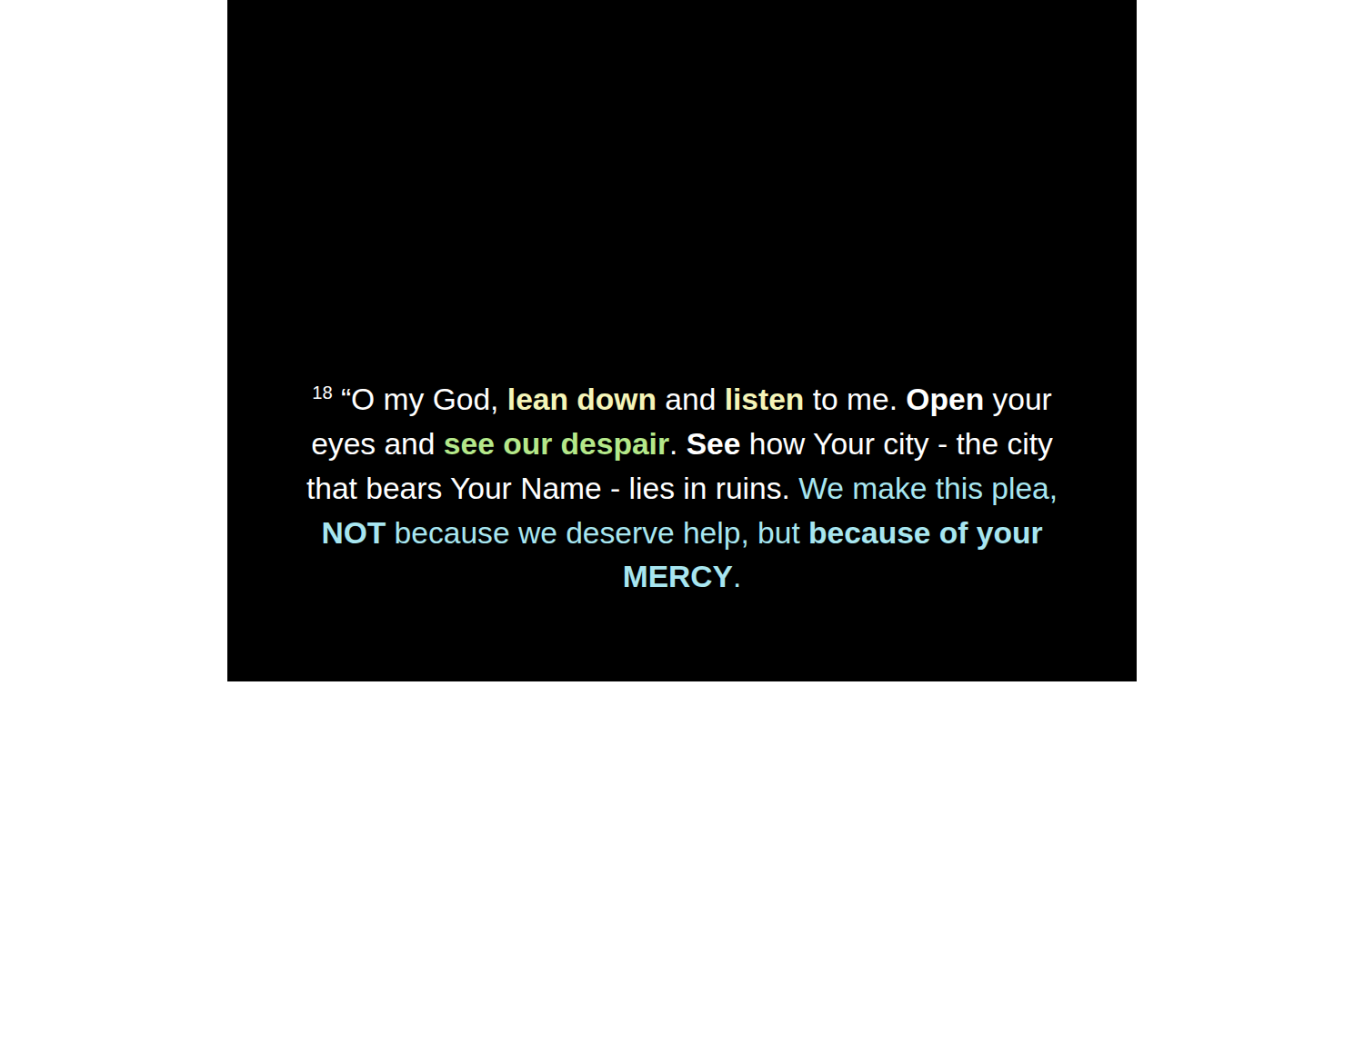18 “O my God, lean down and listen to me. Open your eyes and see our despair. See how Your city - the city that bears Your Name - lies in ruins. We make this plea, NOT because we deserve help, but because of your MERCY.